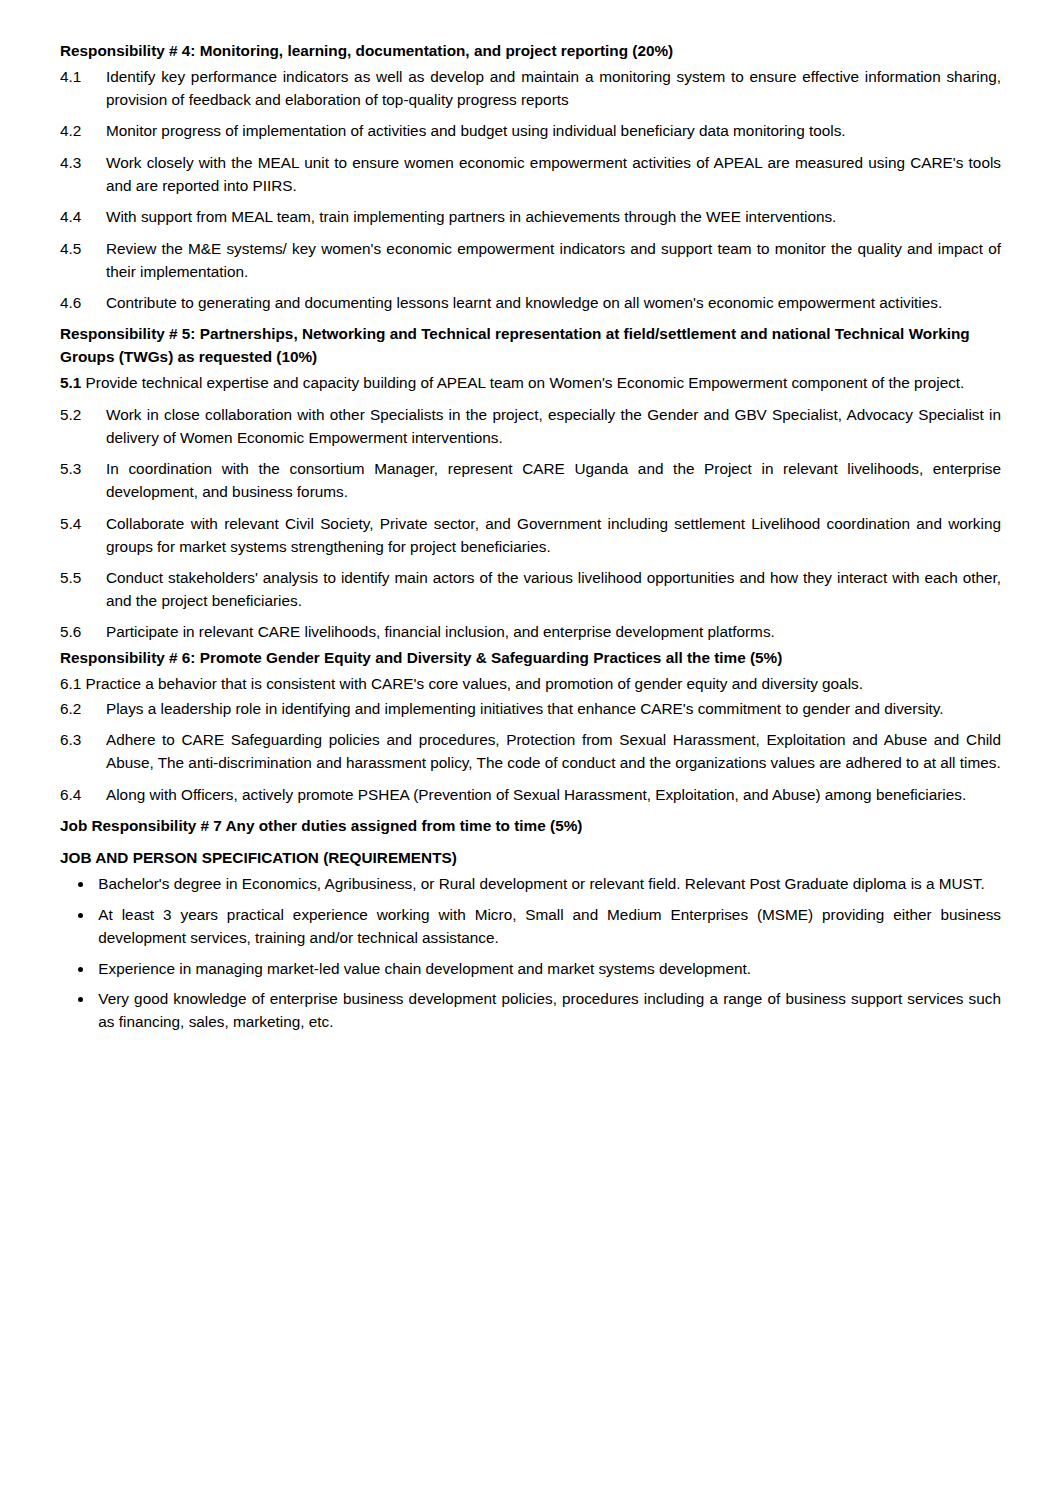Responsibility # 4: Monitoring, learning, documentation, and project reporting (20%)
4.1
Identify key performance indicators as well as develop and maintain a monitoring system to ensure effective information sharing, provision of feedback and elaboration of top-quality progress reports
4.2
Monitor progress of implementation of activities and budget using individual beneficiary data monitoring tools.
4.3
Work closely with the MEAL unit to ensure women economic empowerment activities of APEAL are measured using CARE's tools and are reported into PIIRS.
4.4
With support from MEAL team, train implementing partners in achievements through the WEE interventions.
4.5
Review the M&E systems/ key women's economic empowerment indicators and support team to monitor the quality and impact of their implementation.
4.6
Contribute to generating and documenting lessons learnt and knowledge on all women's economic empowerment activities.
Responsibility # 5: Partnerships, Networking and Technical representation at field/settlement and national Technical Working Groups (TWGs) as requested (10%)
5.1 Provide technical expertise and capacity building of APEAL team on Women's Economic Empowerment component of the project.
5.2
Work in close collaboration with other Specialists in the project, especially the Gender and GBV Specialist, Advocacy Specialist in delivery of Women Economic Empowerment interventions.
5.3
In coordination with the consortium Manager, represent CARE Uganda and the Project in relevant livelihoods, enterprise development, and business forums.
5.4
Collaborate with relevant Civil Society, Private sector, and Government including settlement Livelihood coordination and working groups for market systems strengthening for project beneficiaries.
5.5
Conduct stakeholders' analysis to identify main actors of the various livelihood opportunities and how they interact with each other, and the project beneficiaries.
5.6
Participate in relevant CARE livelihoods, financial inclusion, and enterprise development platforms.
Responsibility # 6: Promote Gender Equity and Diversity & Safeguarding Practices all the time (5%)
6.1 Practice a behavior that is consistent with CARE's core values, and promotion of gender equity and diversity goals.
6.2
Plays a leadership role in identifying and implementing initiatives that enhance CARE's commitment to gender and diversity.
6.3
Adhere to CARE Safeguarding policies and procedures, Protection from Sexual Harassment, Exploitation and Abuse and Child Abuse, The anti-discrimination and harassment policy, The code of conduct and the organizations values are adhered to at all times.
6.4
Along with Officers, actively promote PSHEA (Prevention of Sexual Harassment, Exploitation, and Abuse) among beneficiaries.
Job Responsibility # 7 Any other duties assigned from time to time (5%)
JOB AND PERSON SPECIFICATION (REQUIREMENTS)
Bachelor's degree in Economics, Agribusiness, or Rural development or relevant field. Relevant Post Graduate diploma is a MUST.
At least 3 years practical experience working with Micro, Small and Medium Enterprises (MSME) providing either business development services, training and/or technical assistance.
Experience in managing market-led value chain development and market systems development.
Very good knowledge of enterprise business development policies, procedures including a range of business support services such as financing, sales, marketing, etc.